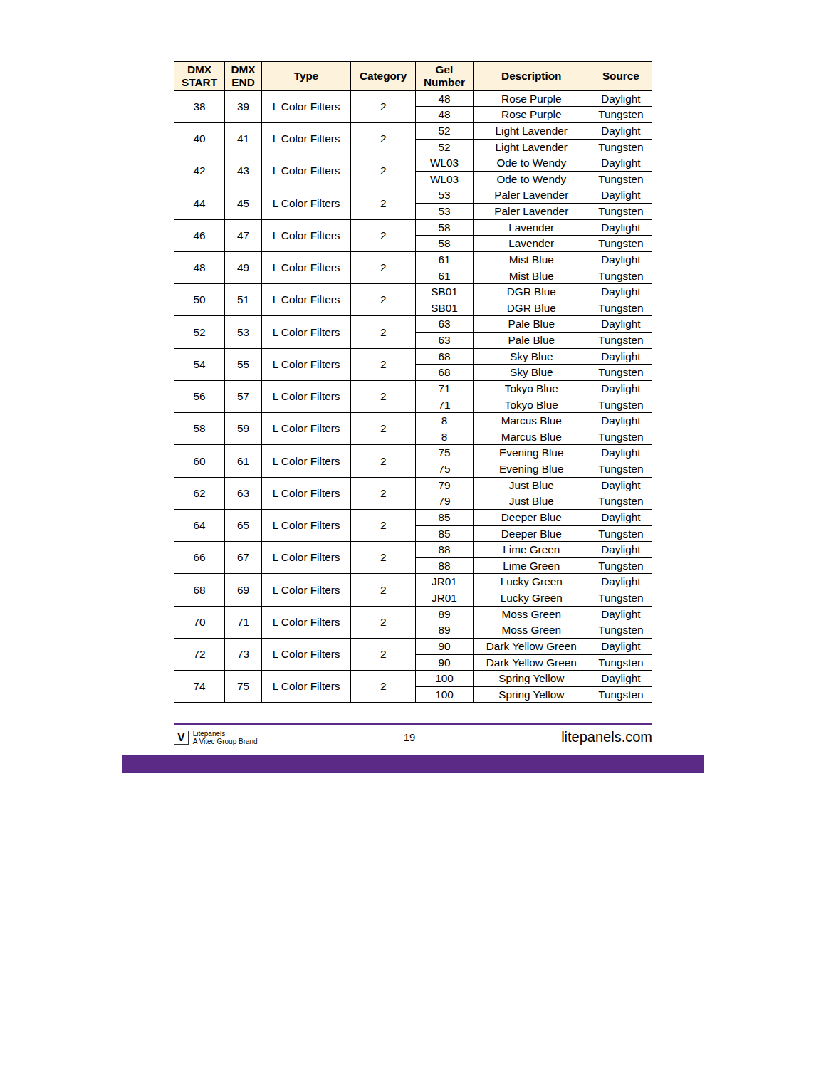| DMX START | DMX END | Type | Category | Gel Number | Description | Source |
| --- | --- | --- | --- | --- | --- | --- |
| 38 | 39 | L Color Filters | 2 | 48 | Rose Purple | Daylight |
| 48 | Rose Purple | Tungsten |
| 40 | 41 | L Color Filters | 2 | 52 | Light Lavender | Daylight |
| 52 | Light Lavender | Tungsten |
| 42 | 43 | L Color Filters | 2 | WL03 | Ode to Wendy | Daylight |
| WL03 | Ode to Wendy | Tungsten |
| 44 | 45 | L Color Filters | 2 | 53 | Paler Lavender | Daylight |
| 53 | Paler Lavender | Tungsten |
| 46 | 47 | L Color Filters | 2 | 58 | Lavender | Daylight |
| 58 | Lavender | Tungsten |
| 48 | 49 | L Color Filters | 2 | 61 | Mist Blue | Daylight |
| 61 | Mist Blue | Tungsten |
| 50 | 51 | L Color Filters | 2 | SB01 | DGR Blue | Daylight |
| SB01 | DGR Blue | Tungsten |
| 52 | 53 | L Color Filters | 2 | 63 | Pale Blue | Daylight |
| 63 | Pale Blue | Tungsten |
| 54 | 55 | L Color Filters | 2 | 68 | Sky Blue | Daylight |
| 68 | Sky Blue | Tungsten |
| 56 | 57 | L Color Filters | 2 | 71 | Tokyo Blue | Daylight |
| 71 | Tokyo Blue | Tungsten |
| 58 | 59 | L Color Filters | 2 | 8 | Marcus Blue | Daylight |
| 8 | Marcus Blue | Tungsten |
| 60 | 61 | L Color Filters | 2 | 75 | Evening Blue | Daylight |
| 75 | Evening Blue | Tungsten |
| 62 | 63 | L Color Filters | 2 | 79 | Just Blue | Daylight |
| 79 | Just Blue | Tungsten |
| 64 | 65 | L Color Filters | 2 | 85 | Deeper Blue | Daylight |
| 85 | Deeper Blue | Tungsten |
| 66 | 67 | L Color Filters | 2 | 88 | Lime Green | Daylight |
| 88 | Lime Green | Tungsten |
| 68 | 69 | L Color Filters | 2 | JR01 | Lucky Green | Daylight |
| JR01 | Lucky Green | Tungsten |
| 70 | 71 | L Color Filters | 2 | 89 | Moss Green | Daylight |
| 89 | Moss Green | Tungsten |
| 72 | 73 | L Color Filters | 2 | 90 | Dark Yellow Green | Daylight |
| 90 | Dark Yellow Green | Tungsten |
| 74 | 75 | L Color Filters | 2 | 100 | Spring Yellow | Daylight |
| 100 | Spring Yellow | Tungsten |
V Litepanels
A Vitec Group Brand
19
litepanels.com